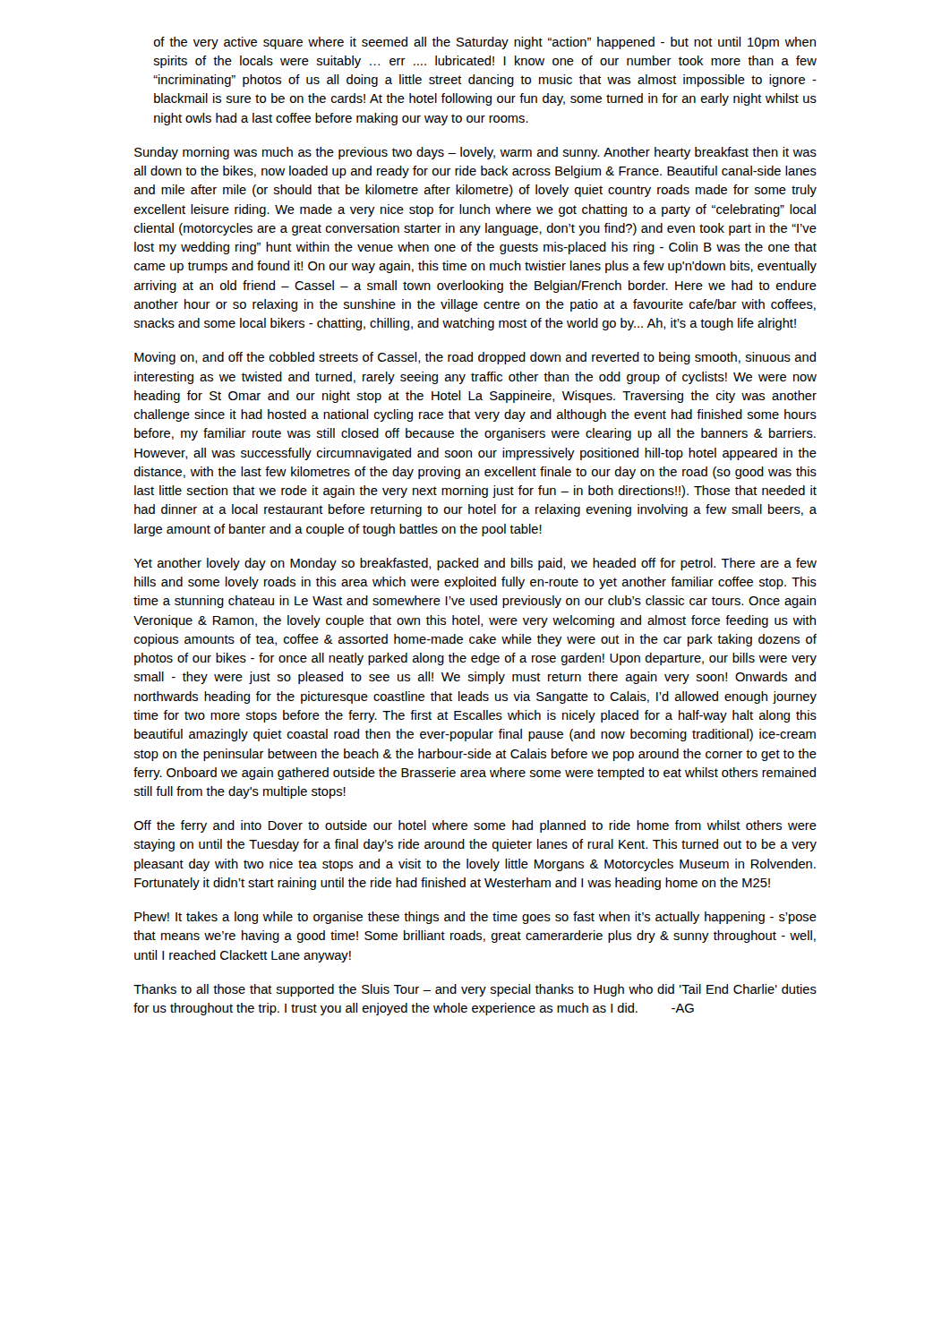of the very active square where it seemed all the Saturday night “action” happened - but not until 10pm when spirits of the locals were suitably … err .... lubricated! I know one of our number took more than a few “incriminating” photos of us all doing a little street dancing to music that was almost impossible to ignore - blackmail is sure to be on the cards! At the hotel following our fun day, some turned in for an early night whilst us night owls had a last coffee before making our way to our rooms.
Sunday morning was much as the previous two days – lovely, warm and sunny. Another hearty breakfast then it was all down to the bikes, now loaded up and ready for our ride back across Belgium & France. Beautiful canal-side lanes and mile after mile (or should that be kilometre after kilometre) of lovely quiet country roads made for some truly excellent leisure riding. We made a very nice stop for lunch where we got chatting to a party of “celebrating” local cliental (motorcycles are a great conversation starter in any language, don’t you find?) and even took part in the “I’ve lost my wedding ring” hunt within the venue when one of the guests mis-placed his ring - Colin B was the one that came up trumps and found it! On our way again, this time on much twistier lanes plus a few up'n'down bits, eventually arriving at an old friend – Cassel – a small town overlooking the Belgian/French border. Here we had to endure another hour or so relaxing in the sunshine in the village centre on the patio at a favourite cafe/bar with coffees, snacks and some local bikers - chatting, chilling, and watching most of the world go by... Ah, it’s a tough life alright!
Moving on, and off the cobbled streets of Cassel, the road dropped down and reverted to being smooth, sinuous and interesting as we twisted and turned, rarely seeing any traffic other than the odd group of cyclists! We were now heading for St Omar and our night stop at the Hotel La Sappineire, Wisques. Traversing the city was another challenge since it had hosted a national cycling race that very day and although the event had finished some hours before, my familiar route was still closed off because the organisers were clearing up all the banners & barriers. However, all was successfully circumnavigated and soon our impressively positioned hill-top hotel appeared in the distance, with the last few kilometres of the day proving an excellent finale to our day on the road (so good was this last little section that we rode it again the very next morning just for fun – in both directions!!). Those that needed it had dinner at a local restaurant before returning to our hotel for a relaxing evening involving a few small beers, a large amount of banter and a couple of tough battles on the pool table!
Yet another lovely day on Monday so breakfasted, packed and bills paid, we headed off for petrol. There are a few hills and some lovely roads in this area which were exploited fully en-route to yet another familiar coffee stop. This time a stunning chateau in Le Wast and somewhere I’ve used previously on our club’s classic car tours. Once again Veronique & Ramon, the lovely couple that own this hotel, were very welcoming and almost force feeding us with copious amounts of tea, coffee & assorted home-made cake while they were out in the car park taking dozens of photos of our bikes - for once all neatly parked along the edge of a rose garden! Upon departure, our bills were very small - they were just so pleased to see us all! We simply must return there again very soon! Onwards and northwards heading for the picturesque coastline that leads us via Sangatte to Calais, I’d allowed enough journey time for two more stops before the ferry. The first at Escalles which is nicely placed for a half-way halt along this beautiful amazingly quiet coastal road then the ever-popular final pause (and now becoming traditional) ice-cream stop on the peninsular between the beach & the harbour-side at Calais before we pop around the corner to get to the ferry. Onboard we again gathered outside the Brasserie area where some were tempted to eat whilst others remained still full from the day's multiple stops!
Off the ferry and into Dover to outside our hotel where some had planned to ride home from whilst others were staying on until the Tuesday for a final day’s ride around the quieter lanes of rural Kent. This turned out to be a very pleasant day with two nice tea stops and a visit to the lovely little Morgans & Motorcycles Museum in Rolvenden. Fortunately it didn’t start raining until the ride had finished at Westerham and I was heading home on the M25!
Phew! It takes a long while to organise these things and the time goes so fast when it’s actually happening - s’pose that means we’re having a good time! Some brilliant roads, great camerarderie plus dry & sunny throughout - well, until I reached Clackett Lane anyway!
Thanks to all those that supported the Sluis Tour – and very special thanks to Hugh who did 'Tail End Charlie' duties for us throughout the trip. I trust you all enjoyed the whole experience as much as I did. -AG